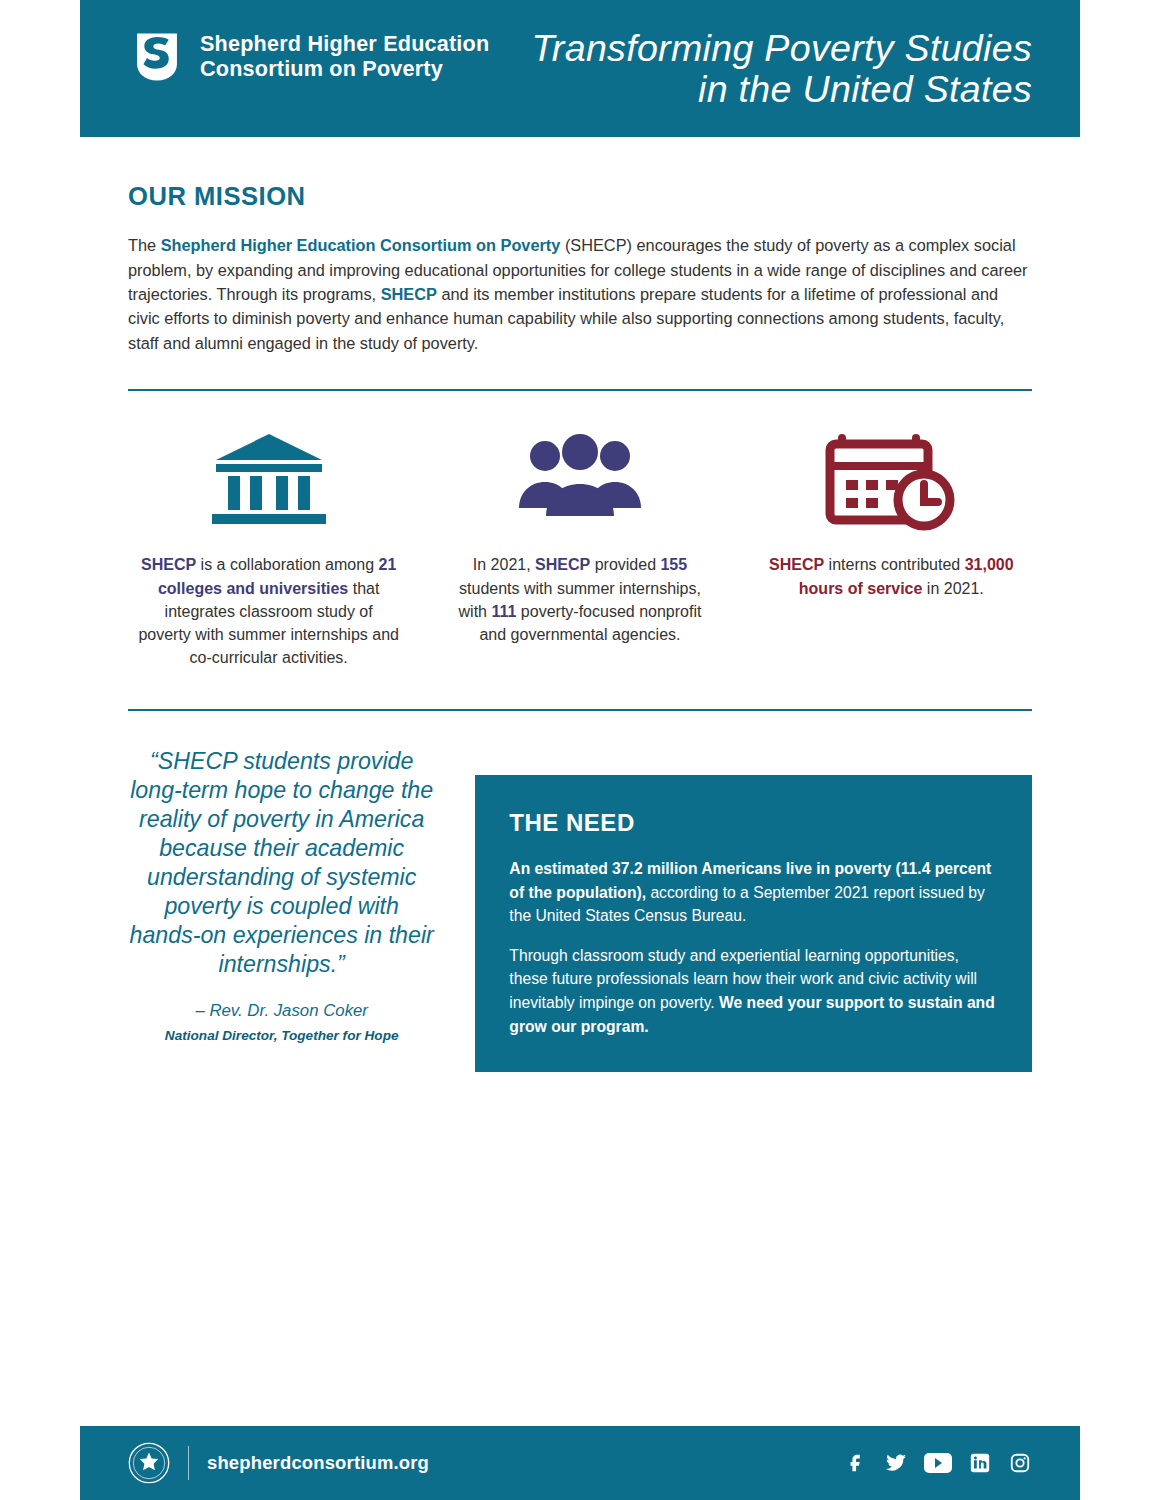Shepherd Higher Education
Consortium on Poverty
Transforming Poverty Studies
in the United States
Our Mission
The Shepherd Higher Education Consortium on Poverty (SHECP) encourages the study of poverty as a complex social problem, by expanding and improving educational opportunities for college students in a wide range of disciplines and career trajectories. Through its programs, SHECP and its member institutions prepare students for a lifetime of professional and civic efforts to diminish poverty and enhance human capability while also supporting connections among students, faculty, staff and alumni engaged in the study of poverty.
SHECP is a collaboration among 21 colleges and universities that integrates classroom study of poverty with summer internships and co-curricular activities.
In 2021, SHECP provided 155 students with summer internships, with 111 poverty-focused nonprofit and governmental agencies.
SHECP interns contributed 31,000 hours of service in 2021.
“SHECP students provide long-term hope to change the reality of poverty in America because their academic understanding of systemic poverty is coupled with hands-on experiences in their internships.” – Rev. Dr. Jason Coker National Director, Together for Hope
The Need
An estimated 37.2 million Americans live in poverty (11.4 percent of the population), according to a September 2021 report issued by the United States Census Bureau.
Through classroom study and experiential learning opportunities, these future professionals learn how their work and civic activity will inevitably impinge on poverty. We need your support to sustain and grow our program.
shepherdconsortium.org